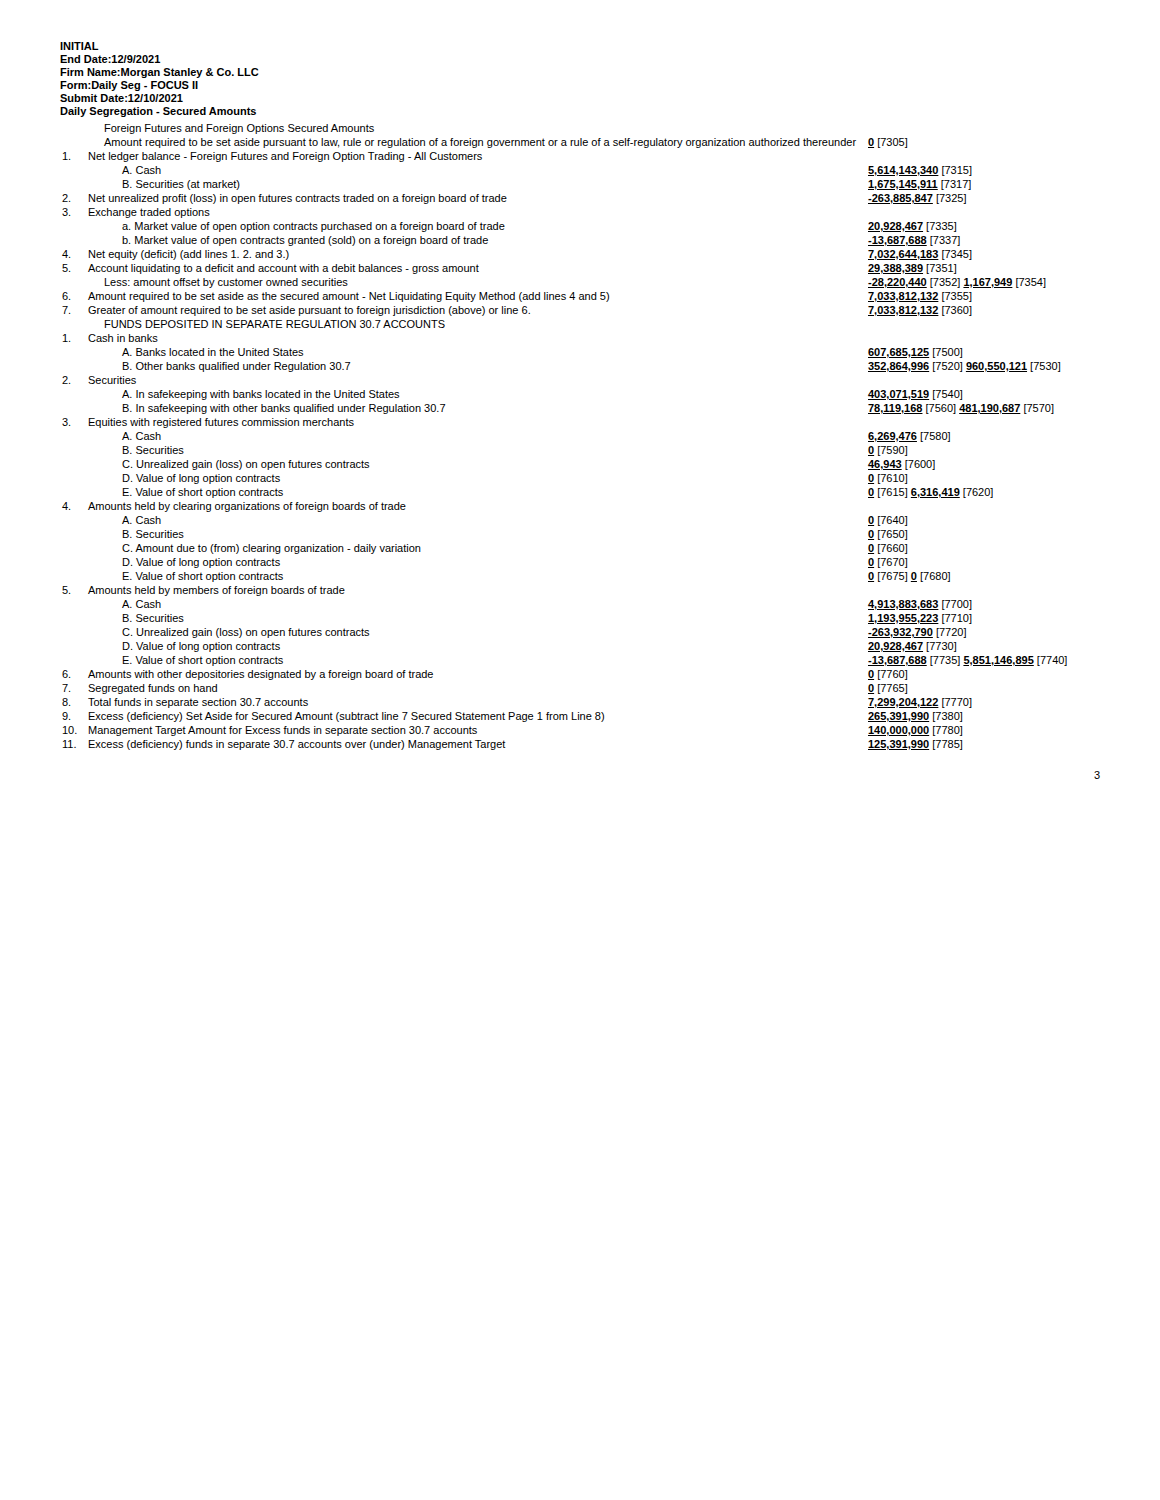INITIAL
End Date:12/9/2021
Firm Name:Morgan Stanley & Co. LLC
Form:Daily Seg - FOCUS II
Submit Date:12/10/2021
Daily Segregation - Secured Amounts
| | Foreign Futures and Foreign Options Secured Amounts | |
| | Amount required to be set aside pursuant to law, rule or regulation of a foreign government or a rule of a self-regulatory organization authorized thereunder | 0 [7305] |
| 1. | Net ledger balance - Foreign Futures and Foreign Option Trading - All Customers | |
| | A. Cash | 5,614,143,340 [7315] |
| | B. Securities (at market) | 1,675,145,911 [7317] |
| 2. | Net unrealized profit (loss) in open futures contracts traded on a foreign board of trade | -263,885,847 [7325] |
| 3. | Exchange traded options | |
| | a. Market value of open option contracts purchased on a foreign board of trade | 20,928,467 [7335] |
| | b. Market value of open contracts granted (sold) on a foreign board of trade | -13,687,688 [7337] |
| 4. | Net equity (deficit) (add lines 1. 2. and 3.) | 7,032,644,183 [7345] |
| 5. | Account liquidating to a deficit and account with a debit balances - gross amount | 29,388,389 [7351] |
| | Less: amount offset by customer owned securities | -28,220,440 [7352] 1,167,949 [7354] |
| 6. | Amount required to be set aside as the secured amount - Net Liquidating Equity Method (add lines 4 and 5) | 7,033,812,132 [7355] |
| 7. | Greater of amount required to be set aside pursuant to foreign jurisdiction (above) or line 6. | 7,033,812,132 [7360] |
| | FUNDS DEPOSITED IN SEPARATE REGULATION 30.7 ACCOUNTS | |
| 1. | Cash in banks | |
| | A. Banks located in the United States | 607,685,125 [7500] |
| | B. Other banks qualified under Regulation 30.7 | 352,864,996 [7520] 960,550,121 [7530] |
| 2. | Securities | |
| | A. In safekeeping with banks located in the United States | 403,071,519 [7540] |
| | B. In safekeeping with other banks qualified under Regulation 30.7 | 78,119,168 [7560] 481,190,687 [7570] |
| 3. | Equities with registered futures commission merchants | |
| | A. Cash | 6,269,476 [7580] |
| | B. Securities | 0 [7590] |
| | C. Unrealized gain (loss) on open futures contracts | 46,943 [7600] |
| | D. Value of long option contracts | 0 [7610] |
| | E. Value of short option contracts | 0 [7615] 6,316,419 [7620] |
| 4. | Amounts held by clearing organizations of foreign boards of trade | |
| | A. Cash | 0 [7640] |
| | B. Securities | 0 [7650] |
| | C. Amount due to (from) clearing organization - daily variation | 0 [7660] |
| | D. Value of long option contracts | 0 [7670] |
| | E. Value of short option contracts | 0 [7675] 0 [7680] |
| 5. | Amounts held by members of foreign boards of trade | |
| | A. Cash | 4,913,883,683 [7700] |
| | B. Securities | 1,193,955,223 [7710] |
| | C. Unrealized gain (loss) on open futures contracts | -263,932,790 [7720] |
| | D. Value of long option contracts | 20,928,467 [7730] |
| | E. Value of short option contracts | -13,687,688 [7735] 5,851,146,895 [7740] |
| 6. | Amounts with other depositories designated by a foreign board of trade | 0 [7760] |
| 7. | Segregated funds on hand | 0 [7765] |
| 8. | Total funds in separate section 30.7 accounts | 7,299,204,122 [7770] |
| 9. | Excess (deficiency) Set Aside for Secured Amount (subtract line 7 Secured Statement Page 1 from Line 8) | 265,391,990 [7380] |
| 10. | Management Target Amount for Excess funds in separate section 30.7 accounts | 140,000,000 [7780] |
| 11. | Excess (deficiency) funds in separate 30.7 accounts over (under) Management Target | 125,391,990 [7785] |
3